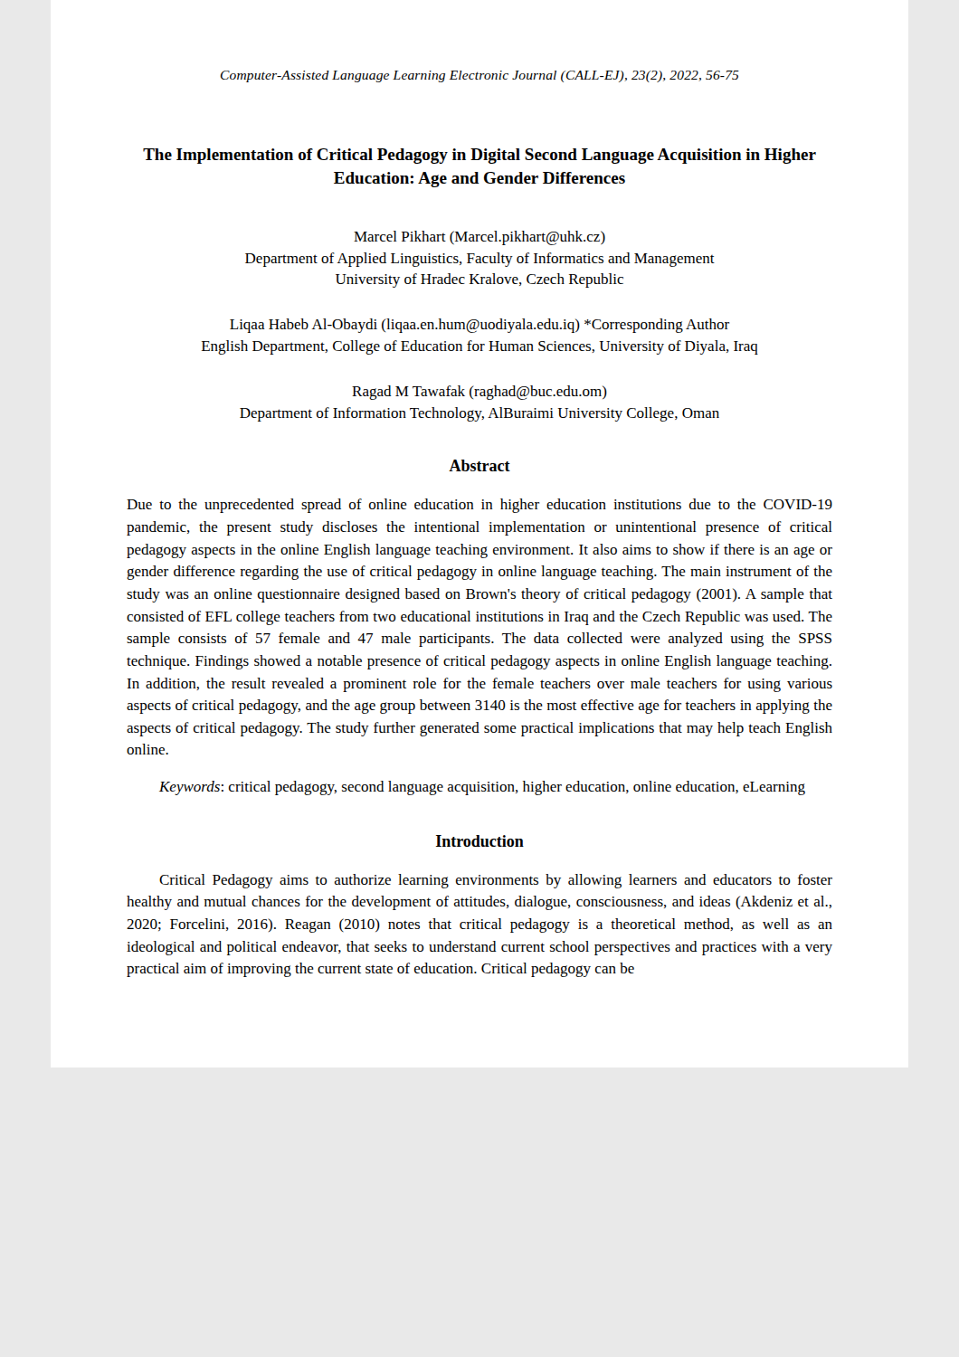Computer-Assisted Language Learning Electronic Journal (CALL-EJ), 23(2), 2022, 56-75
The Implementation of Critical Pedagogy in Digital Second Language Acquisition in Higher Education: Age and Gender Differences
Marcel Pikhart (Marcel.pikhart@uhk.cz)
Department of Applied Linguistics, Faculty of Informatics and Management
University of Hradec Kralove, Czech Republic
Liqaa Habeb Al-Obaydi (liqaa.en.hum@uodiyala.edu.iq) *Corresponding Author
English Department, College of Education for Human Sciences, University of Diyala, Iraq
Ragad M Tawafak (raghad@buc.edu.om)
Department of Information Technology, AlBuraimi University College, Oman
Abstract
Due to the unprecedented spread of online education in higher education institutions due to the COVID-19 pandemic, the present study discloses the intentional implementation or unintentional presence of critical pedagogy aspects in the online English language teaching environment. It also aims to show if there is an age or gender difference regarding the use of critical pedagogy in online language teaching. The main instrument of the study was an online questionnaire designed based on Brown's theory of critical pedagogy (2001). A sample that consisted of EFL college teachers from two educational institutions in Iraq and the Czech Republic was used. The sample consists of 57 female and 47 male participants. The data collected were analyzed using the SPSS technique. Findings showed a notable presence of critical pedagogy aspects in online English language teaching. In addition, the result revealed a prominent role for the female teachers over male teachers for using various aspects of critical pedagogy, and the age group between 3140 is the most effective age for teachers in applying the aspects of critical pedagogy. The study further generated some practical implications that may help teach English online.
Keywords: critical pedagogy, second language acquisition, higher education, online education, eLearning
Introduction
Critical Pedagogy aims to authorize learning environments by allowing learners and educators to foster healthy and mutual chances for the development of attitudes, dialogue, consciousness, and ideas (Akdeniz et al., 2020; Forcelini, 2016). Reagan (2010) notes that critical pedagogy is a theoretical method, as well as an ideological and political endeavor, that seeks to understand current school perspectives and practices with a very practical aim of improving the current state of education. Critical pedagogy can be